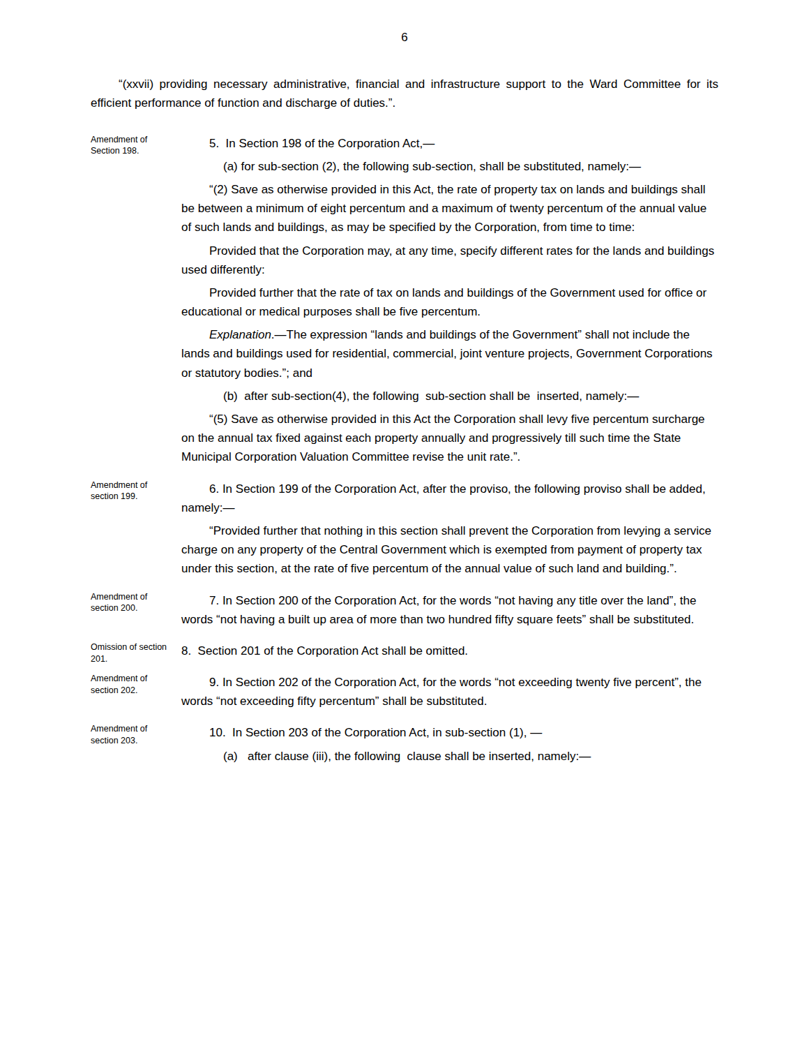6
“(xxvii) providing necessary administrative, financial and infrastructure support to the Ward Committee for its efficient performance of function and discharge of duties.”.
Amendment of Section 198.
5. In Section 198 of the Corporation Act,—
(a) for sub-section (2), the following sub-section, shall be substituted, namely:—
“(2) Save as otherwise provided in this Act, the rate of property tax on lands and buildings shall be between a minimum of eight percentum and a maximum of twenty percentum of the annual value of such lands and buildings, as may be specified by the Corporation, from time to time:
Provided that the Corporation may, at any time, specify different rates for the lands and buildings used differently:
Provided further that the rate of tax on lands and buildings of the Government used for office or educational or medical purposes shall be five percentum.
Explanation.—The expression “lands and buildings of the Government” shall not include the lands and buildings used for residential, commercial, joint venture projects, Government Corporations or statutory bodies.”; and
(b) after sub-section(4), the following sub-section shall be inserted, namely:—
“(5) Save as otherwise provided in this Act the Corporation shall levy five percentum surcharge on the annual tax fixed against each property annually and progressively till such time the State Municipal Corporation Valuation Committee revise the unit rate.”.
Amendment of section 199.
6. In Section 199 of the Corporation Act, after the proviso, the following proviso shall be added, namely:—
“Provided further that nothing in this section shall prevent the Corporation from levying a service charge on any property of the Central Government which is exempted from payment of property tax under this section, at the rate of five percentum of the annual value of such land and building.”.
Amendment of section 200.
7. In Section 200 of the Corporation Act, for the words “not having any title over the land”, the words “not having a built up area of more than two hundred fifty square feets” shall be substituted.
Omission of section 201.
8. Section 201 of the Corporation Act shall be omitted.
Amendment of section 202.
9. In Section 202 of the Corporation Act, for the words “not exceeding twenty five percent”, the words “not exceeding fifty percentum” shall be substituted.
Amendment of section 203.
10. In Section 203 of the Corporation Act, in sub-section (1), —
(a) after clause (iii), the following clause shall be inserted, namely:—